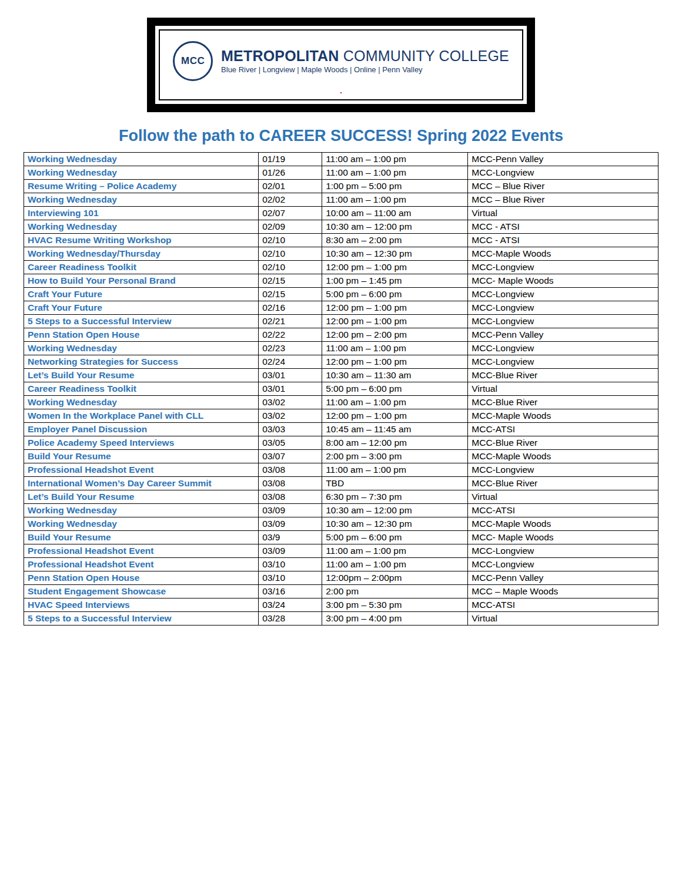MCC
METROPOLITAN COMMUNITY COLLEGE
Blue River | Longview | Maple Woods | Online | Penn Valley
.
Follow the path to CAREER SUCCESS! Spring 2022 Events
| Working Wednesday | 01/19 | 11:00 am – 1:00 pm | MCC-Penn Valley |
| Working Wednesday | 01/26 | 11:00 am – 1:00 pm | MCC-Longview |
| Resume Writing – Police Academy | 02/01 | 1:00 pm – 5:00 pm | MCC – Blue River |
| Working Wednesday | 02/02 | 11:00 am – 1:00 pm | MCC – Blue River |
| Interviewing 101 | 02/07 | 10:00 am – 11:00 am | Virtual |
| Working Wednesday | 02/09 | 10:30 am – 12:00 pm | MCC - ATSI |
| HVAC Resume Writing Workshop | 02/10 | 8:30 am – 2:00 pm | MCC - ATSI |
| Working Wednesday/Thursday | 02/10 | 10:30 am – 12:30 pm | MCC-Maple Woods |
| Career Readiness Toolkit | 02/10 | 12:00 pm – 1:00 pm | MCC-Longview |
| How to Build Your Personal Brand | 02/15 | 1:00 pm – 1:45 pm | MCC- Maple Woods |
| Craft Your Future | 02/15 | 5:00 pm – 6:00 pm | MCC-Longview |
| Craft Your Future | 02/16 | 12:00 pm – 1:00 pm | MCC-Longview |
| 5 Steps to a Successful Interview | 02/21 | 12:00 pm – 1:00 pm | MCC-Longview |
| Penn Station Open House | 02/22 | 12:00 pm – 2:00 pm | MCC-Penn Valley |
| Working Wednesday | 02/23 | 11:00 am – 1:00 pm | MCC-Longview |
| Networking Strategies for Success | 02/24 | 12:00 pm – 1:00 pm | MCC-Longview |
| Let’s Build Your Resume | 03/01 | 10:30 am – 11:30 am | MCC-Blue River |
| Career Readiness Toolkit | 03/01 | 5:00 pm – 6:00 pm | Virtual |
| Working Wednesday | 03/02 | 11:00 am – 1:00 pm | MCC-Blue River |
| Women In the Workplace Panel with CLL | 03/02 | 12:00 pm – 1:00 pm | MCC-Maple Woods |
| Employer Panel Discussion | 03/03 | 10:45 am – 11:45 am | MCC-ATSI |
| Police Academy Speed Interviews | 03/05 | 8:00 am – 12:00 pm | MCC-Blue River |
| Build Your Resume | 03/07 | 2:00 pm – 3:00 pm | MCC-Maple Woods |
| Professional Headshot Event | 03/08 | 11:00 am – 1:00 pm | MCC-Longview |
| International Women’s Day Career Summit | 03/08 | TBD | MCC-Blue River |
| Let’s Build Your Resume | 03/08 | 6:30 pm – 7:30 pm | Virtual |
| Working Wednesday | 03/09 | 10:30 am – 12:00 pm | MCC-ATSI |
| Working Wednesday | 03/09 | 10:30 am – 12:30 pm | MCC-Maple Woods |
| Build Your Resume | 03/9 | 5:00 pm – 6:00 pm | MCC- Maple Woods |
| Professional Headshot Event | 03/09 | 11:00 am – 1:00 pm | MCC-Longview |
| Professional Headshot Event | 03/10 | 11:00 am – 1:00 pm | MCC-Longview |
| Penn Station Open House | 03/10 | 12:00pm – 2:00pm | MCC-Penn Valley |
| Student Engagement Showcase | 03/16 | 2:00 pm | MCC – Maple Woods |
| HVAC Speed Interviews | 03/24 | 3:00 pm – 5:30 pm | MCC-ATSI |
| 5 Steps to a Successful Interview | 03/28 | 3:00 pm – 4:00 pm | Virtual |